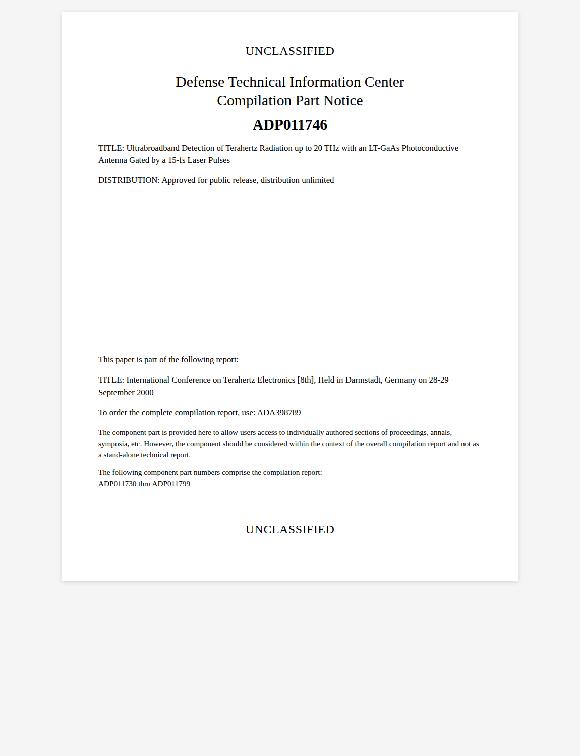UNCLASSIFIED
Defense Technical Information Center
Compilation Part Notice
ADP011746
TITLE: Ultrabroadband Detection of Terahertz Radiation up to 20 THz with an LT-GaAs Photoconductive Antenna Gated by a 15-fs Laser Pulses
DISTRIBUTION: Approved for public release, distribution unlimited
This paper is part of the following report:
TITLE: International Conference on Terahertz Electronics [8th], Held in Darmstadt, Germany on 28-29 September 2000
To order the complete compilation report, use: ADA398789
The component part is provided here to allow users access to individually authored sections of proceedings, annals, symposia, etc. However, the component should be considered within the context of the overall compilation report and not as a stand-alone technical report.
The following component part numbers comprise the compilation report:
ADP011730 thru ADP011799
UNCLASSIFIED